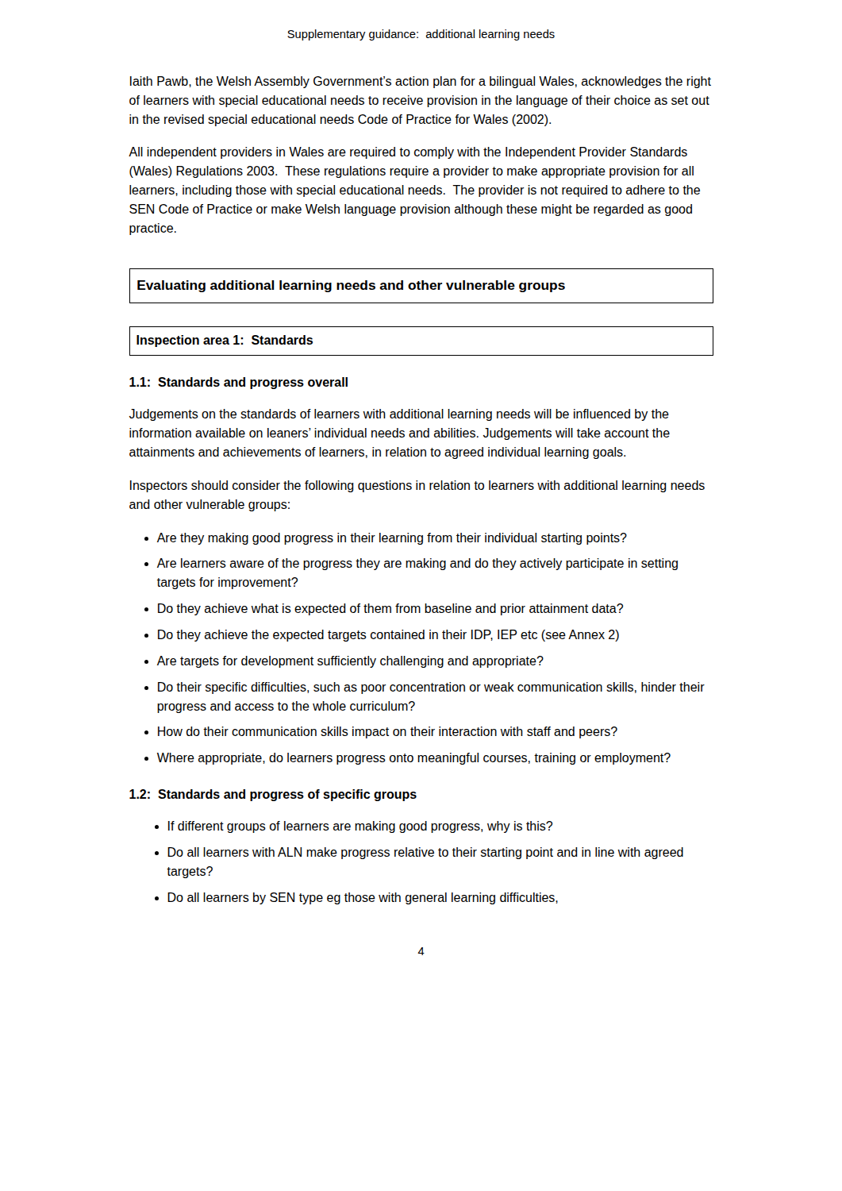Supplementary guidance: additional learning needs
Iaith Pawb, the Welsh Assembly Government’s action plan for a bilingual Wales, acknowledges the right of learners with special educational needs to receive provision in the language of their choice as set out in the revised special educational needs Code of Practice for Wales (2002).
All independent providers in Wales are required to comply with the Independent Provider Standards (Wales) Regulations 2003. These regulations require a provider to make appropriate provision for all learners, including those with special educational needs. The provider is not required to adhere to the SEN Code of Practice or make Welsh language provision although these might be regarded as good practice.
Evaluating additional learning needs and other vulnerable groups
Inspection area 1: Standards
1.1: Standards and progress overall
Judgements on the standards of learners with additional learning needs will be influenced by the information available on leaners’ individual needs and abilities. Judgements will take account the attainments and achievements of learners, in relation to agreed individual learning goals.
Inspectors should consider the following questions in relation to learners with additional learning needs and other vulnerable groups:
Are they making good progress in their learning from their individual starting points?
Are learners aware of the progress they are making and do they actively participate in setting targets for improvement?
Do they achieve what is expected of them from baseline and prior attainment data?
Do they achieve the expected targets contained in their IDP, IEP etc (see Annex 2)
Are targets for development sufficiently challenging and appropriate?
Do their specific difficulties, such as poor concentration or weak communication skills, hinder their progress and access to the whole curriculum?
How do their communication skills impact on their interaction with staff and peers?
Where appropriate, do learners progress onto meaningful courses, training or employment?
1.2: Standards and progress of specific groups
If different groups of learners are making good progress, why is this?
Do all learners with ALN make progress relative to their starting point and in line with agreed targets?
Do all learners by SEN type eg those with general learning difficulties,
4